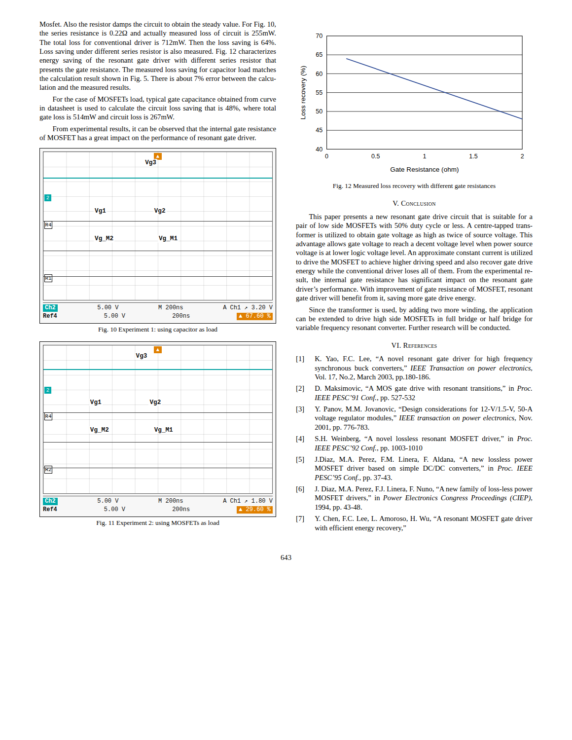Mosfet. Also the resistor damps the circuit to obtain the steady value. For Fig. 10, the series resistance is 0.22Ω and actually measured loss of circuit is 255mW. The total loss for conventional driver is 712mW. Then the loss saving is 64%. Loss saving under different series resistor is also measured. Fig. 12 characterizes energy saving of the resonant gate driver with different series resistor that presents the gate resistance. The measured loss saving for capacitor load matches the calculation result shown in Fig. 5. There is about 7% error between the calculation and the measured results.
For the case of MOSFETs load, typical gate capacitance obtained from curve in datasheet is used to calculate the circuit loss saving that is 48%, where total gate loss is 514mW and circuit loss is 267mW.
From experimental results, it can be observed that the internal gate resistance of MOSFET has a great impact on the performance of resonant gate driver.
▲
Vg3
2
Vg1
Vg2
R4
Vg_M2
Vg_M1
R1
Ch2 5.00 V M 200ns A Ch1 ↗ 3.20 V
Ref4 5.00 V 200ns ▲ 67.60 %
Fig. 10 Experiment 1: using capacitor as load
▲
Vg3
2
Vg1
Vg2
R4
Vg_M2
Vg_M1
R2
Ch2 5.00 V M 200ns A Ch1 ↗ 1.80 V
Ref4 5.00 V 200ns ▲ 29.60 %
Fig. 11 Experiment 2: using MOSFETs as load
y mapping: 40 -> 240, 70 -> 20 => y = 240 - (v-40)*(220/30) 40 45 50 55 60 65 70 0 0.5 1 1.5 2 Gate Resistance (ohm) Loss recovery (%)
Fig. 12 Measured loss recovery with different gate resistances
V. Conclusion
This paper presents a new resonant gate drive circuit that is suitable for a pair of low side MOSFETs with 50% duty cycle or less. A centre-tapped transformer is utilized to obtain gate voltage as high as twice of source voltage. This advantage allows gate voltage to reach a decent voltage level when power source voltage is at lower logic voltage level. An approximate constant current is utilized to drive the MOSFET to achieve higher driving speed and also recover gate drive energy while the conventional driver loses all of them. From the experimental result, the internal gate resistance has significant impact on the resonant gate driver’s performance. With improvement of gate resistance of MOSFET, resonant gate driver will benefit from it, saving more gate drive energy.
Since the transformer is used, by adding two more winding, the application can be extended to drive high side MOSFETs in full bridge or half bridge for variable frequency resonant converter. Further research will be conducted.
VI. References
[1]
K. Yao, F.C. Lee, “A novel resonant gate driver for high frequency synchronous buck converters,” IEEE Transaction on power electronics, Vol. 17, No.2, March 2003, pp.180-186.
[2]
D. Maksimovic, “A MOS gate drive with resonant transitions,” in Proc. IEEE PESC’91 Conf., pp. 527-532
[3]
Y. Panov, M.M. Jovanovic, “Design considerations for 12-V/1.5-V, 50-A voltage regulator modules,” IEEE transaction on power electronics, Nov. 2001, pp. 776-783.
[4]
S.H. Weinberg, “A novel lossless resonant MOSFET driver,” in Proc. IEEE PESC’92 Conf., pp. 1003-1010
[5]
J.Diaz, M.A. Perez, F.M. Linera, F. Aldana, “A new lossless power MOSFET driver based on simple DC/DC converters,” in Proc. IEEE PESC’95 Conf., pp. 37-43.
[6]
J. Diaz, M.A. Perez, F.J. Linera, F. Nuno, “A new family of loss-less power MOSFET drivers,” in Power Electronics Congress Proceedings (CIEP), 1994, pp. 43-48.
[7]
Y. Chen, F.C. Lee, L. Amoroso, H. Wu, “A resonant MOSFET gate driver with efficient energy recovery,”
643